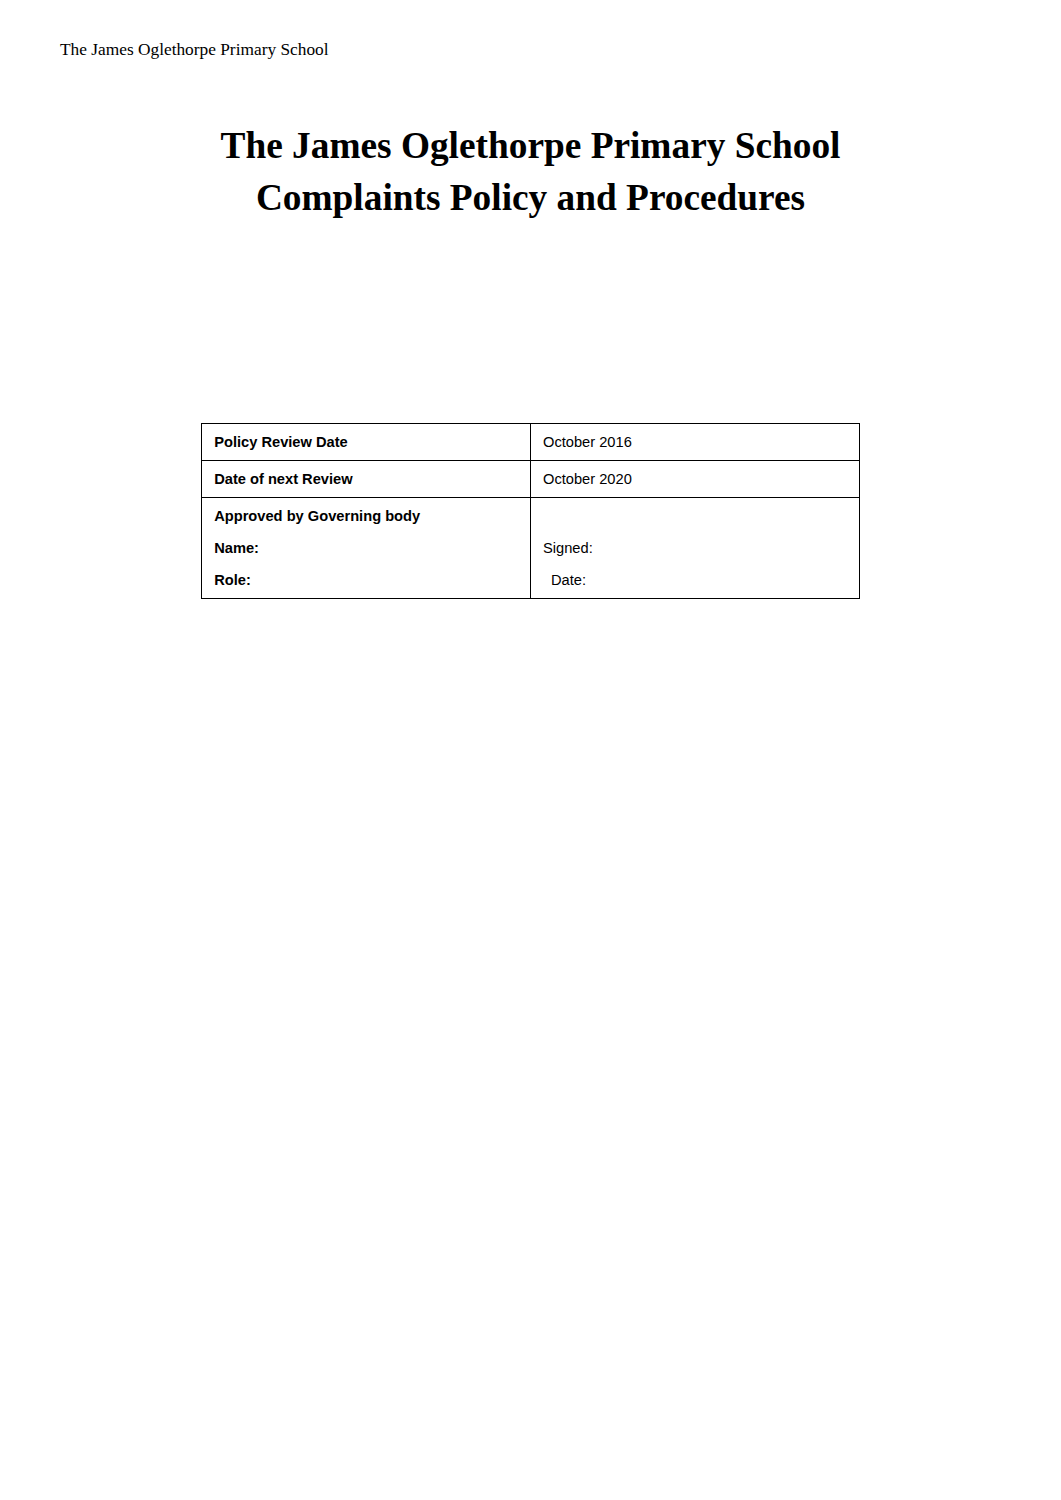The James Oglethorpe Primary School
The James Oglethorpe Primary School
Complaints Policy and Procedures
| Policy Review Date | October 2016 |
| Date of next Review | October 2020 |
| Approved by Governing body Name: Role: | Signed: Date: |